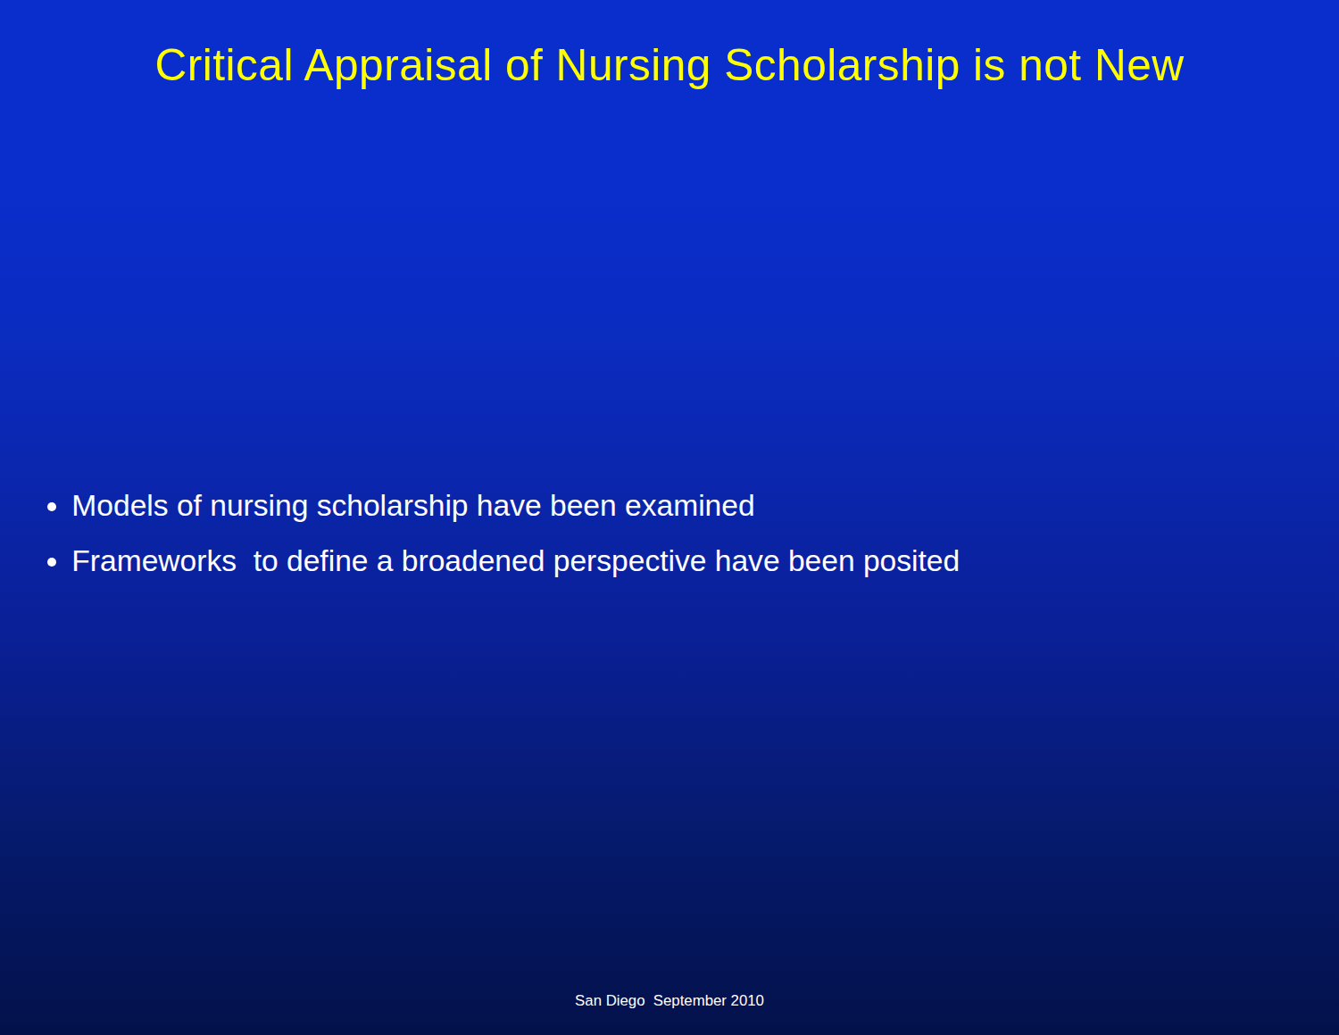Critical Appraisal of Nursing Scholarship is not New
Models of nursing scholarship have been examined
Frameworks to define a broadened perspective have been posited
San Diego September 2010